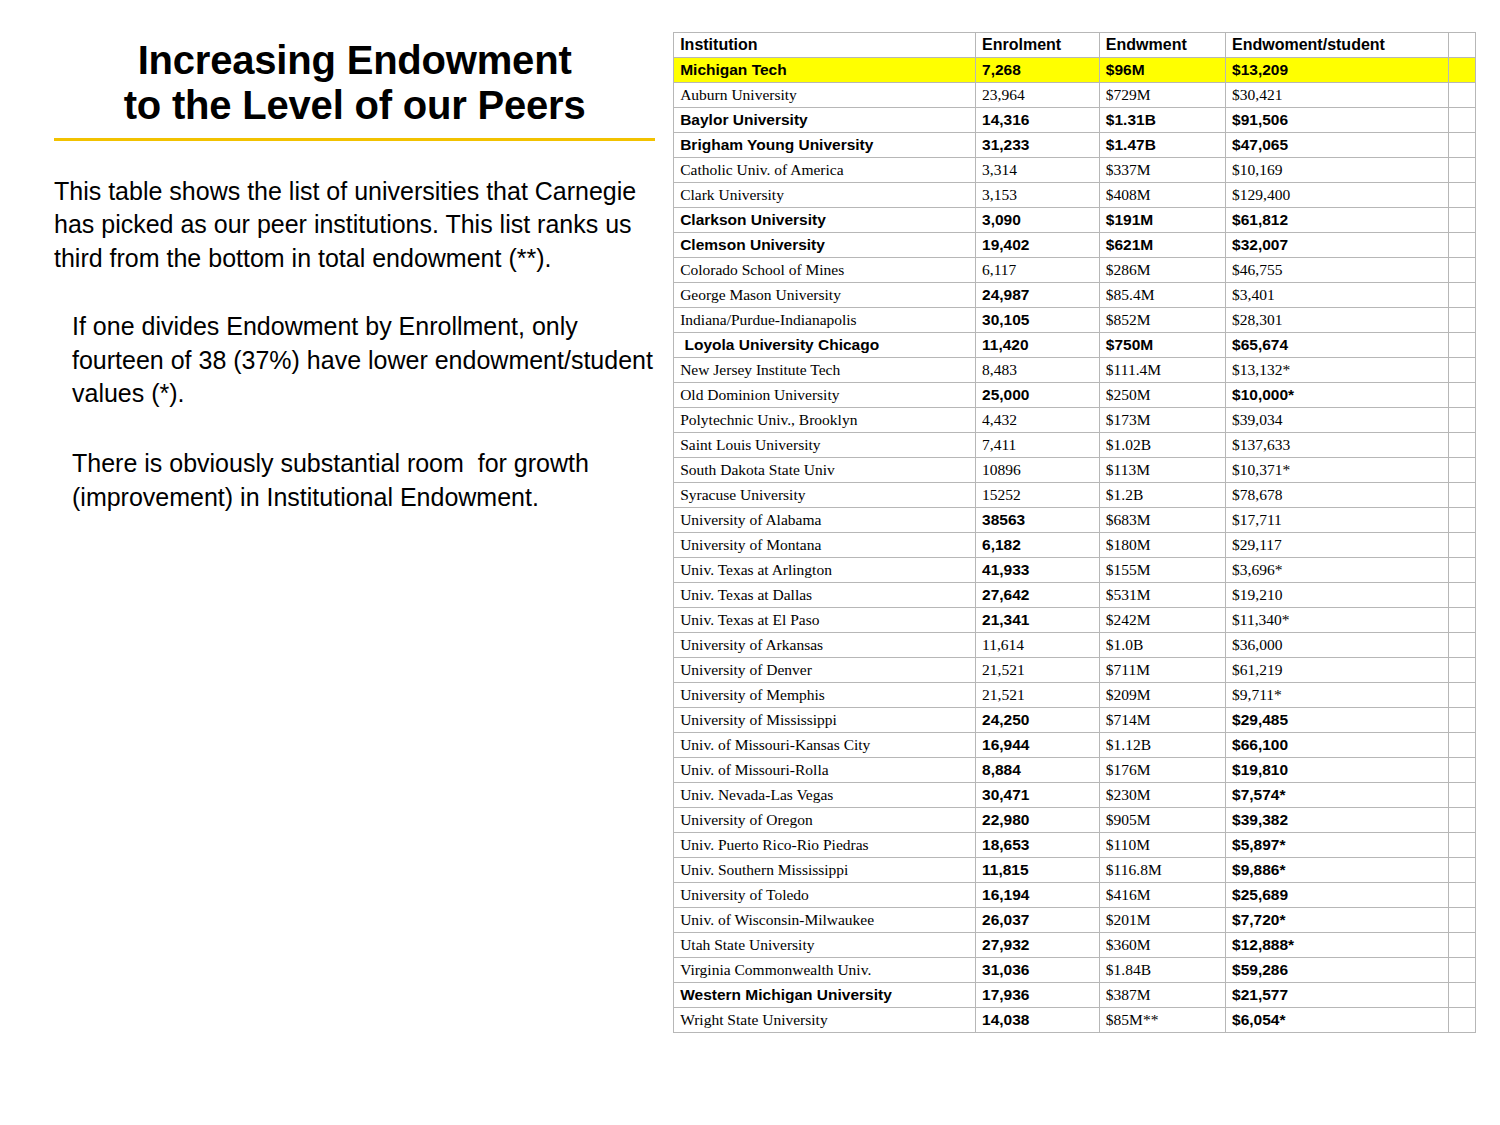Increasing Endowment
to the Level of our Peers
This table shows the list of universities that Carnegie has picked as our peer institutions. This list ranks us third from the bottom in total endowment (**).
If one divides Endowment by Enrollment, only fourteen of 38 (37%) have lower endowment/student values (*).
There is obviously substantial room for growth (improvement) in Institutional Endowment.
| Institution | Enrolment | Endwment | Endwoment/student | |
| --- | --- | --- | --- | --- |
| Michigan Tech | 7,268 | $96M | $13,209 | |
| Auburn University | 23,964 | $729M | $30,421 | |
| Baylor University | 14,316 | $1.31B | $91,506 | |
| Brigham Young University | 31,233 | $1.47B | $47,065 | |
| Catholic Univ. of America | 3,314 | $337M | $10,169 | |
| Clark University | 3,153 | $408M | $129,400 | |
| Clarkson University | 3,090 | $191M | $61,812 | |
| Clemson University | 19,402 | $621M | $32,007 | |
| Colorado School of Mines | 6,117 | $286M | $46,755 | |
| George Mason University | 24,987 | $85.4M | $3,401 | |
| Indiana/Purdue-Indianapolis | 30,105 | $852M | $28,301 | |
| Loyola University Chicago | 11,420 | $750M | $65,674 | |
| New Jersey Institute Tech | 8,483 | $111.4M | $13,132* | |
| Old Dominion University | 25,000 | $250M | $10,000* | |
| Polytechnic Univ., Brooklyn | 4,432 | $173M | $39,034 | |
| Saint Louis University | 7,411 | $1.02B | $137,633 | |
| South Dakota State Univ | 10896 | $113M | $10,371* | |
| Syracuse University | 15252 | $1.2B | $78,678 | |
| University of Alabama | 38563 | $683M | $17,711 | |
| University of Montana | 6,182 | $180M | $29,117 | |
| Univ. Texas at Arlington | 41,933 | $155M | $3,696* | |
| Univ. Texas at Dallas | 27,642 | $531M | $19,210 | |
| Univ. Texas at El Paso | 21,341 | $242M | $11,340* | |
| University of Arkansas | 11,614 | $1.0B | $36,000 | |
| University of Denver | 21,521 | $711M | $61,219 | |
| University of Memphis | 21,521 | $209M | $9,711* | |
| University of Mississippi | 24,250 | $714M | $29,485 | |
| Univ. of Missouri-Kansas City | 16,944 | $1.12B | $66,100 | |
| Univ. of Missouri-Rolla | 8,884 | $176M | $19,810 | |
| Univ. Nevada-Las Vegas | 30,471 | $230M | $7,574* | |
| University of Oregon | 22,980 | $905M | $39,382 | |
| Univ. Puerto Rico-Rio Piedras | 18,653 | $110M | $5,897* | |
| Univ. Southern Mississippi | 11,815 | $116.8M | $9,886* | |
| University of Toledo | 16,194 | $416M | $25,689 | |
| Univ. of Wisconsin-Milwaukee | 26,037 | $201M | $7,720* | |
| Utah State University | 27,932 | $360M | $12,888* | |
| Virginia Commonwealth Univ. | 31,036 | $1.84B | $59,286 | |
| Western Michigan University | 17,936 | $387M | $21,577 | |
| Wright State University | 14,038 | $85M** | $6,054* | |